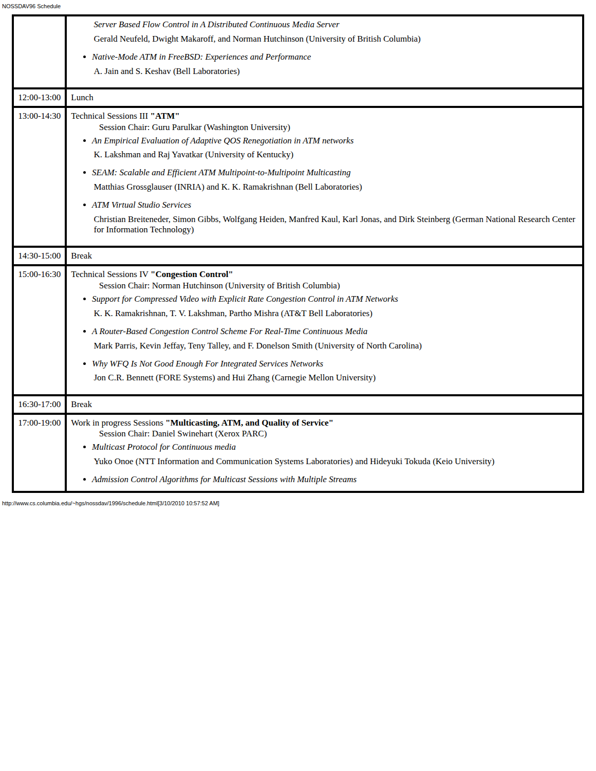NOSSDAV96 Schedule
| | Server Based Flow Control in A Distributed Continuous Media Server Gerald Neufeld, Dwight Makaroff, and Norman Hutchinson (University of British Columbia) Native-Mode ATM in FreeBSD: Experiences and Performance A. Jain and S. Keshav (Bell Laboratories) |
| 12:00-13:00 | Lunch |
| 13:00-14:30 | Technical Sessions III "ATM" Session Chair: Guru Parulkar (Washington University) An Empirical Evaluation of Adaptive QOS Renegotiation in ATM networks K. Lakshman and Raj Yavatkar (University of Kentucky) SEAM: Scalable and Efficient ATM Multipoint-to-Multipoint Multicasting Matthias Grossglauser (INRIA) and K. K. Ramakrishnan (Bell Laboratories) ATM Virtual Studio Services Christian Breiteneder, Simon Gibbs, Wolfgang Heiden, Manfred Kaul, Karl Jonas, and Dirk Steinberg (German National Research Center for Information Technology) |
| 14:30-15:00 | Break |
| 15:00-16:30 | Technical Sessions IV "Congestion Control" Session Chair: Norman Hutchinson (University of British Columbia) Support for Compressed Video with Explicit Rate Congestion Control in ATM Networks K. K. Ramakrishnan, T. V. Lakshman, Partho Mishra (AT&T Bell Laboratories) A Router-Based Congestion Control Scheme For Real-Time Continuous Media Mark Parris, Kevin Jeffay, Teny Talley, and F. Donelson Smith (University of North Carolina) Why WFQ Is Not Good Enough For Integrated Services Networks Jon C.R. Bennett (FORE Systems) and Hui Zhang (Carnegie Mellon University) |
| 16:30-17:00 | Break |
| 17:00-19:00 | Work in progress Sessions "Multicasting, ATM, and Quality of Service" Session Chair: Daniel Swinehart (Xerox PARC) Multicast Protocol for Continuous media Yuko Onoe (NTT Information and Communication Systems Laboratories) and Hideyuki Tokuda (Keio University) Admission Control Algorithms for Multicast Sessions with Multiple Streams |
http://www.cs.columbia.edu/~hgs/nossdav/1996/schedule.html[3/10/2010 10:57:52 AM]